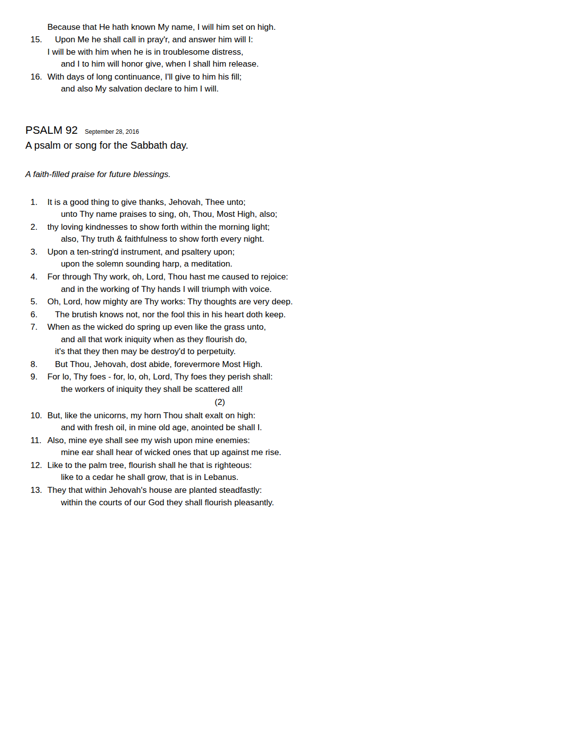Because that He hath known My name, I will him set on high.
15. Upon Me he shall call in pray'r, and answer him will I: I will be with him when he is in troublesome distress, and I to him will honor give, when I shall him release.
16. With days of long continuance, I'll give to him his fill; and also My salvation declare to him I will.
PSALM 92 September 28, 2016
A psalm or song for the Sabbath day.
A faith-filled praise for future blessings.
1. It is a good thing to give thanks, Jehovah, Thee unto; unto Thy name praises to sing, oh, Thou, Most High, also;
2. thy loving kindnesses to show forth within the morning light; also, Thy truth & faithfulness to show forth every night.
3. Upon a ten-string'd instrument, and psaltery upon; upon the solemn sounding harp, a meditation.
4. For through Thy work, oh, Lord, Thou hast me caused to rejoice: and in the working of Thy hands I will triumph with voice.
5. Oh, Lord, how mighty are Thy works: Thy thoughts are very deep.
6. The brutish knows not, nor the fool this in his heart doth keep.
7. When as the wicked do spring up even like the grass unto, and all that work iniquity when as they flourish do, it's that they then may be destroy'd to perpetuity.
8. But Thou, Jehovah, dost abide, forevermore Most High.
9. For lo, Thy foes - for, lo, oh, Lord, Thy foes they perish shall: the workers of iniquity they shall be scattered all!
(2)
10. But, like the unicorns, my horn Thou shalt exalt on high: and with fresh oil, in mine old age, anointed be shall I.
11. Also, mine eye shall see my wish upon mine enemies: mine ear shall hear of wicked ones that up against me rise.
12. Like to the palm tree, flourish shall he that is righteous: like to a cedar he shall grow, that is in Lebanus.
13. They that within Jehovah's house are planted steadfastly: within the courts of our God they shall flourish pleasantly.